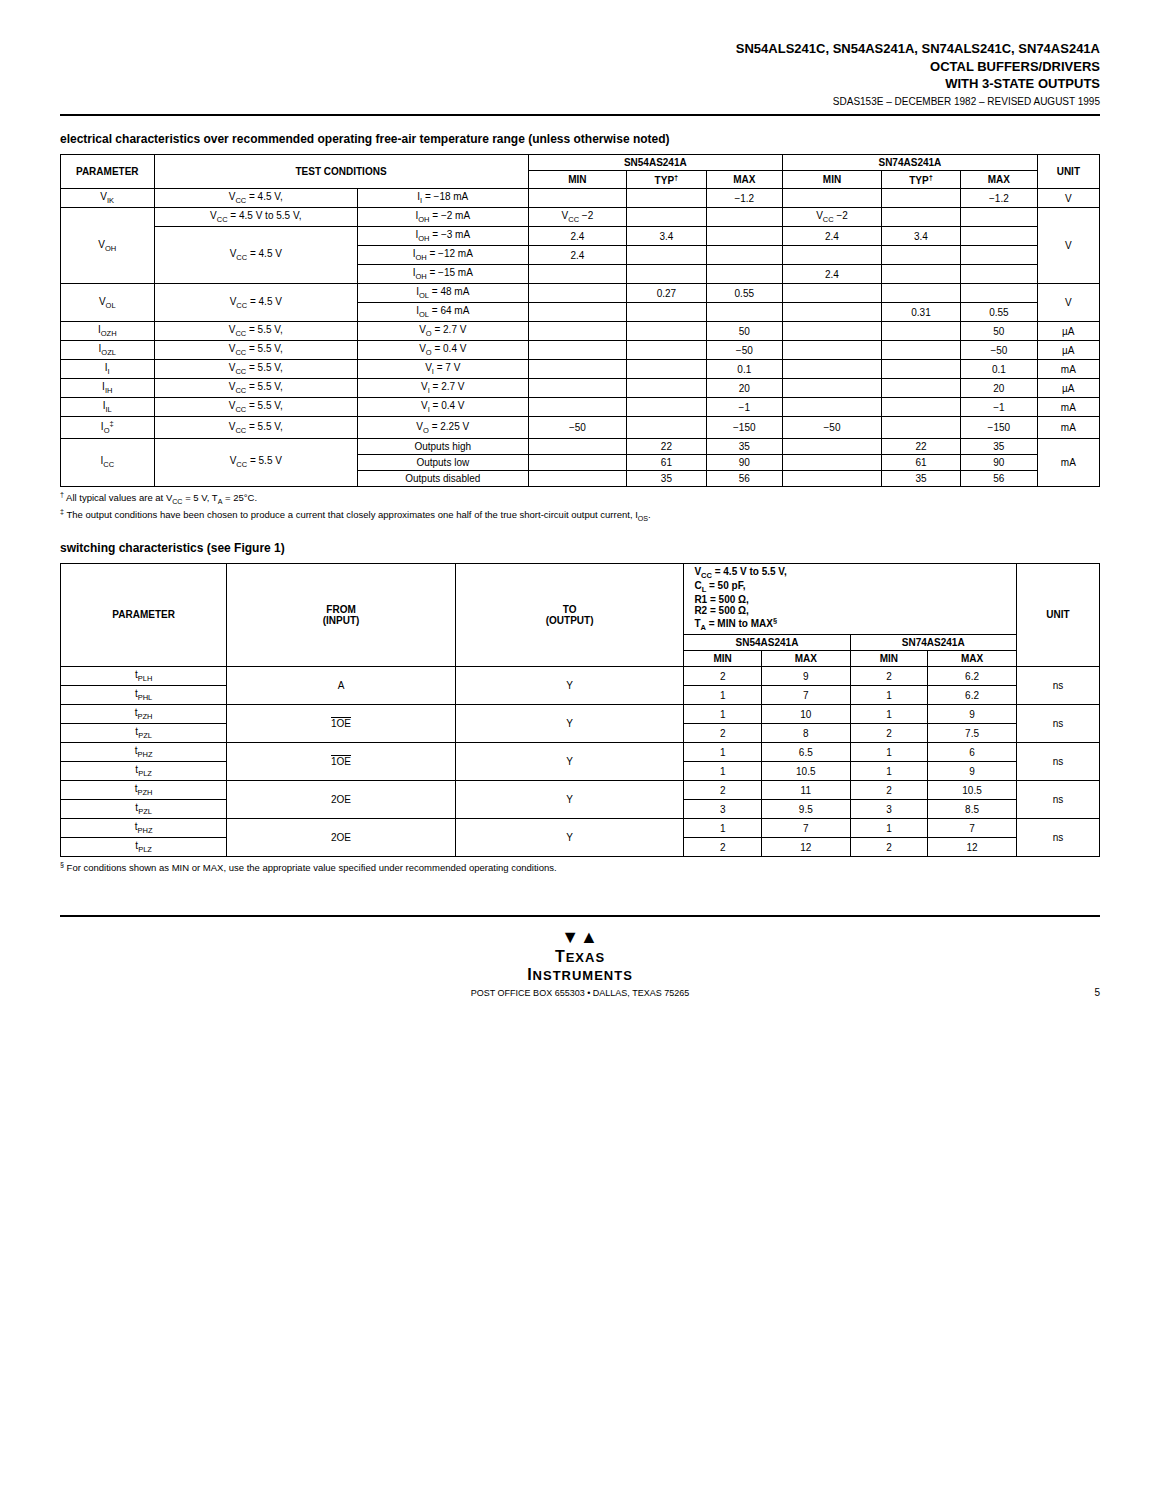SN54ALS241C, SN54AS241A, SN74ALS241C, SN74AS241A
OCTAL BUFFERS/DRIVERS
WITH 3-STATE OUTPUTS
SDAS153E – DECEMBER 1982 – REVISED AUGUST 1995
electrical characteristics over recommended operating free-air temperature range (unless otherwise noted)
| PARAMETER | TEST CONDITIONS | SN54AS241A | SN74AS241A | UNIT |
| --- | --- | --- | --- | --- |
| MIN | TYP † | MAX | MIN | TYP † | MAX |
| V IK | V CC = 4.5 V, | I I = −18 mA | | | −1.2 | | | −1.2 | V |
| V OH | V CC = 4.5 V to 5.5 V, | I OH = −2 mA | V CC −2 | | | V CC −2 | | | V |
| V CC = 4.5 V | I OH = −3 mA | 2.4 | 3.4 | | 2.4 | 3.4 | |
| I OH = −12 mA | 2.4 | | | | | |
| I OH = −15 mA | | | | 2.4 | | |
| V OL | V CC = 4.5 V | I OL = 48 mA | | 0.27 | 0.55 | | | | V |
| I OL = 64 mA | | | | | 0.31 | 0.55 |
| I OZH | V CC = 5.5 V, | V O = 2.7 V | | | 50 | | | 50 | µA |
| I OZL | V CC = 5.5 V, | V O = 0.4 V | | | −50 | | | −50 | µA |
| I I | V CC = 5.5 V, | V I = 7 V | | | 0.1 | | | 0.1 | mA |
| I IH | V CC = 5.5 V, | V I = 2.7 V | | | 20 | | | 20 | µA |
| I IL | V CC = 5.5 V, | V I = 0.4 V | | | −1 | | | −1 | mA |
| I O ‡ | V CC = 5.5 V, | V O = 2.25 V | −50 | | −150 | −50 | | −150 | mA |
| I CC | V CC = 5.5 V | Outputs high | | 22 | 35 | | 22 | 35 | mA |
| Outputs low | | 61 | 90 | | 61 | 90 |
| Outputs disabled | | 35 | 56 | | 35 | 56 |
† All typical values are at VCC = 5 V, TA = 25°C.
‡ The output conditions have been chosen to produce a current that closely approximates one half of the true short-circuit output current, IOS.
switching characteristics (see Figure 1)
| PARAMETER | FROM (INPUT) | TO (OUTPUT) | V CC = 4.5 V to 5.5 V, C L = 50 pF, R1 = 500 Ω, R2 = 500 Ω, T A = MIN to MAX § | UNIT |
| --- | --- | --- | --- | --- |
| SN54AS241A | SN74AS241A |
| MIN | MAX | MIN | MAX |
| t PLH | A | Y | 2 | 9 | 2 | 6.2 | ns |
| t PHL | 1 | 7 | 1 | 6.2 |
| t PZH | 1OE | Y | 1 | 10 | 1 | 9 | ns |
| t PZL | 2 | 8 | 2 | 7.5 |
| t PHZ | 1OE | Y | 1 | 6.5 | 1 | 6 | ns |
| t PLZ | 1 | 10.5 | 1 | 9 |
| t PZH | 2OE | Y | 2 | 11 | 2 | 10.5 | ns |
| t PZL | 3 | 9.5 | 3 | 8.5 |
| t PHZ | 2OE | Y | 1 | 7 | 1 | 7 | ns |
| t PLZ | 2 | 12 | 2 | 12 |
§ For conditions shown as MIN or MAX, use the appropriate value specified under recommended operating conditions.
▼▲
TEXAS
INSTRUMENTS
POST OFFICE BOX 655303 • DALLAS, TEXAS 75265
5